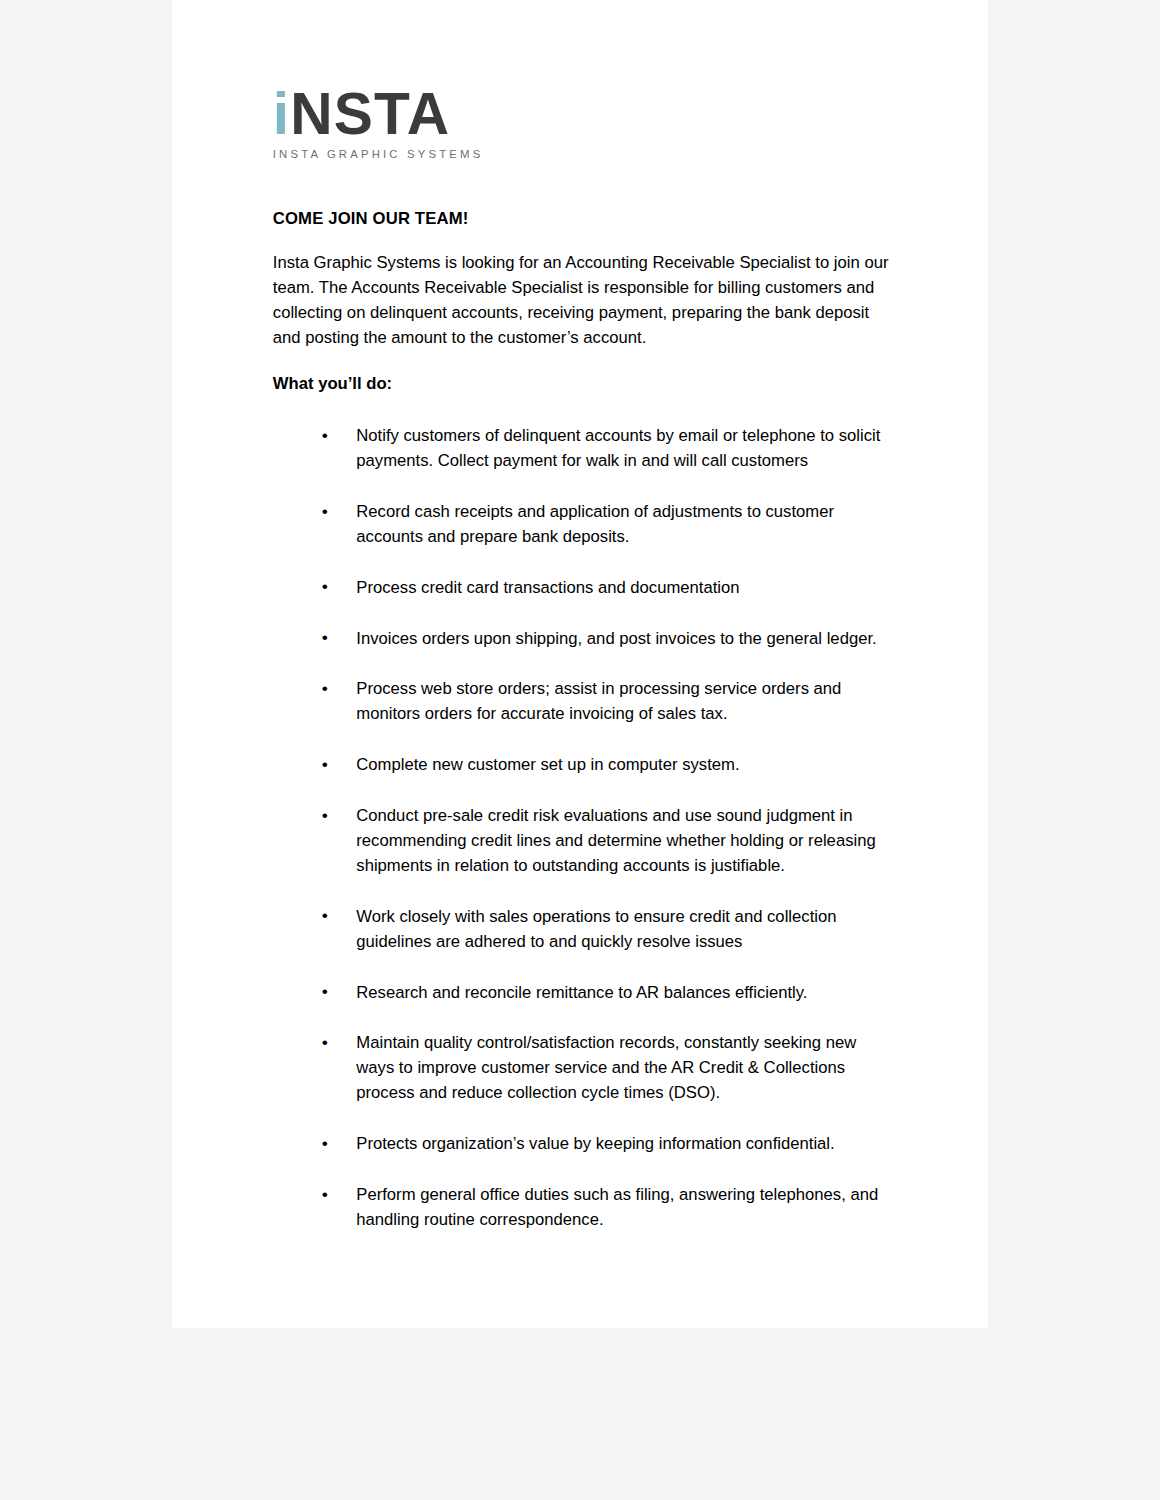i NSTA
INSTA GRAPHIC SYSTEMS
COME JOIN OUR TEAM!
Insta Graphic Systems is looking for an Accounting Receivable Specialist to join our team. The Accounts Receivable Specialist is responsible for billing customers and collecting on delinquent accounts, receiving payment, preparing the bank deposit and posting the amount to the customer’s account.
What you’ll do:
Notify customers of delinquent accounts by email or telephone to solicit payments. Collect payment for walk in and will call customers
Record cash receipts and application of adjustments to customer accounts and prepare bank deposits.
Process credit card transactions and documentation
Invoices orders upon shipping, and post invoices to the general ledger.
Process web store orders; assist in processing service orders and monitors orders for accurate invoicing of sales tax.
Complete new customer set up in computer system.
Conduct pre-sale credit risk evaluations and use sound judgment in recommending credit lines and determine whether holding or releasing shipments in relation to outstanding accounts is justifiable.
Work closely with sales operations to ensure credit and collection guidelines are adhered to and quickly resolve issues
Research and reconcile remittance to AR balances efficiently.
Maintain quality control/satisfaction records, constantly seeking new ways to improve customer service and the AR Credit & Collections process and reduce collection cycle times (DSO).
Protects organization’s value by keeping information confidential.
Perform general office duties such as filing, answering telephones, and handling routine correspondence.